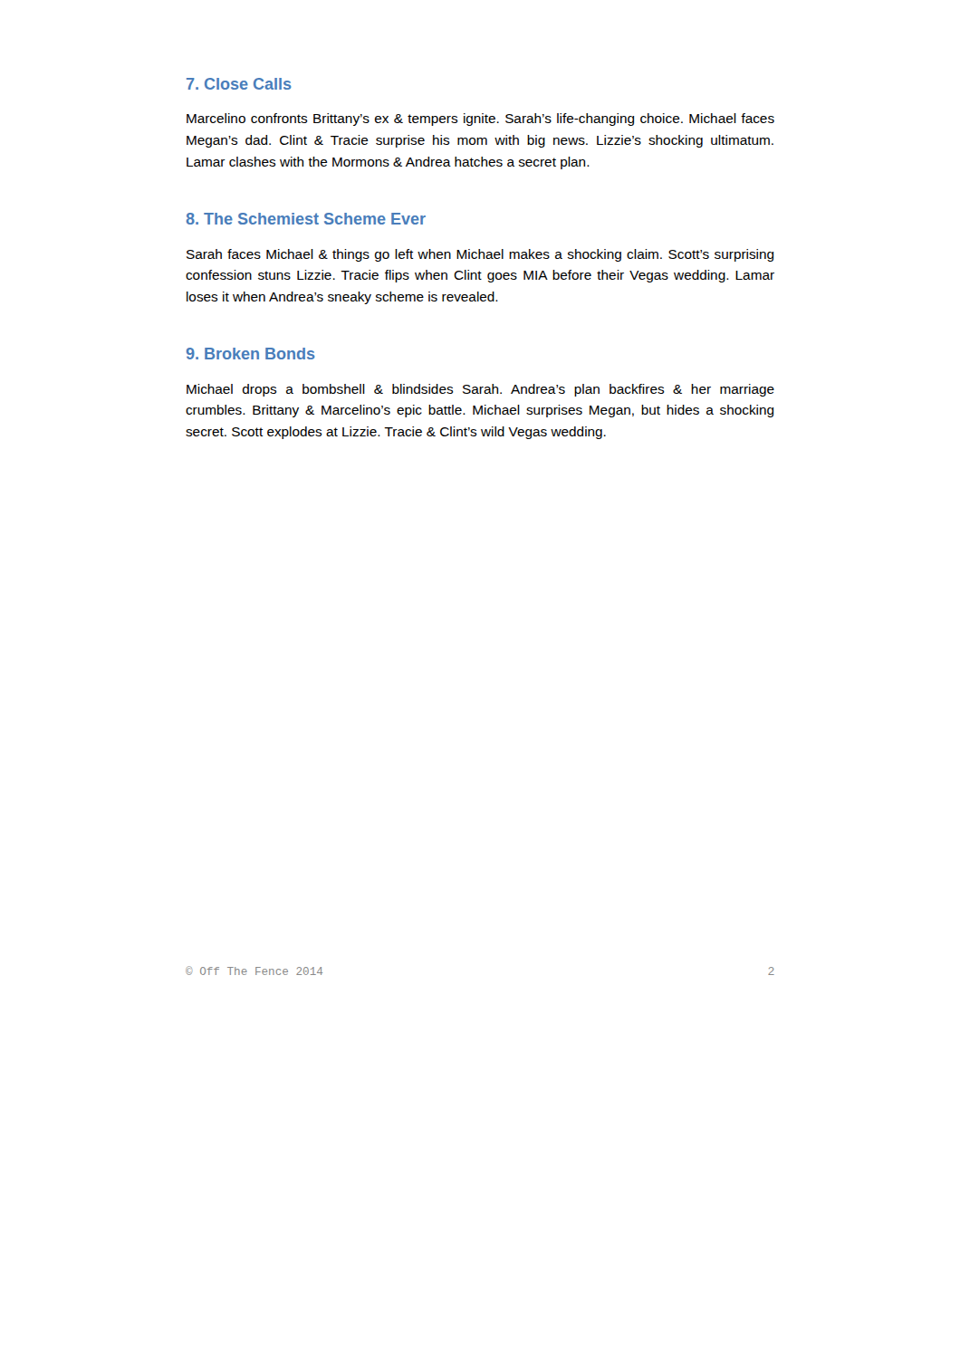7. Close Calls
Marcelino confronts Brittany’s ex & tempers ignite. Sarah’s life-changing choice. Michael faces Megan’s dad. Clint & Tracie surprise his mom with big news. Lizzie’s shocking ultimatum. Lamar clashes with the Mormons & Andrea hatches a secret plan.
8. The Schemiest Scheme Ever
Sarah faces Michael & things go left when Michael makes a shocking claim. Scott’s surprising confession stuns Lizzie. Tracie flips when Clint goes MIA before their Vegas wedding. Lamar loses it when Andrea’s sneaky scheme is revealed.
9. Broken Bonds
Michael drops a bombshell & blindsides Sarah. Andrea’s plan backfires & her marriage crumbles. Brittany & Marcelino’s epic battle. Michael surprises Megan, but hides a shocking secret. Scott explodes at Lizzie. Tracie & Clint’s wild Vegas wedding.
© Off The Fence 2014 2